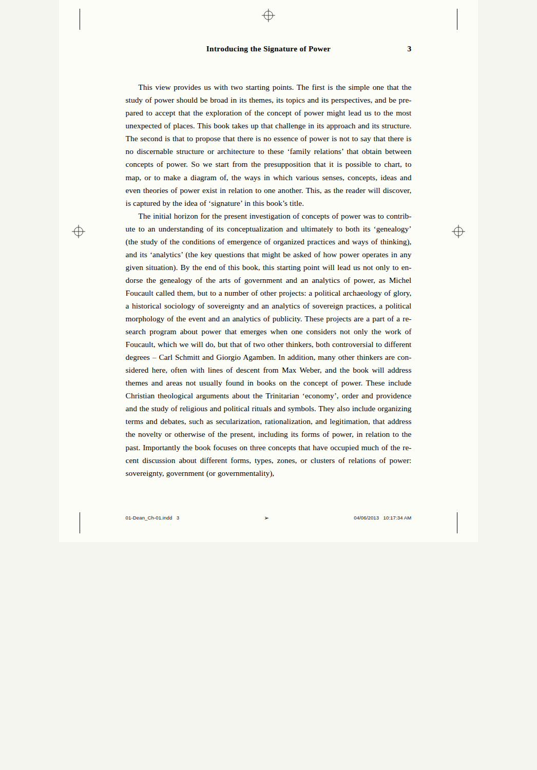Introducing the Signature of Power 3
This view provides us with two starting points. The first is the simple one that the study of power should be broad in its themes, its topics and its perspectives, and be prepared to accept that the exploration of the concept of power might lead us to the most unexpected of places. This book takes up that challenge in its approach and its structure. The second is that to propose that there is no essence of power is not to say that there is no discernable structure or architecture to these ‘family relations’ that obtain between concepts of power. So we start from the presupposition that it is possible to chart, to map, or to make a diagram of, the ways in which various senses, concepts, ideas and even theories of power exist in relation to one another. This, as the reader will discover, is captured by the idea of ‘signature’ in this book’s title.
The initial horizon for the present investigation of concepts of power was to contribute to an understanding of its conceptualization and ultimately to both its ‘genealogy’ (the study of the conditions of emergence of organized practices and ways of thinking), and its ‘analytics’ (the key questions that might be asked of how power operates in any given situation). By the end of this book, this starting point will lead us not only to endorse the genealogy of the arts of government and an analytics of power, as Michel Foucault called them, but to a number of other projects: a political archaeology of glory, a historical sociology of sovereignty and an analytics of sovereign practices, a political morphology of the event and an analytics of publicity. These projects are a part of a research program about power that emerges when one considers not only the work of Foucault, which we will do, but that of two other thinkers, both controversial to different degrees – Carl Schmitt and Giorgio Agamben. In addition, many other thinkers are considered here, often with lines of descent from Max Weber, and the book will address themes and areas not usually found in books on the concept of power. These include Christian theological arguments about the Trinitarian ‘economy’, order and providence and the study of religious and political rituals and symbols. They also include organizing terms and debates, such as secularization, rationalization, and legitimation, that address the novelty or otherwise of the present, including its forms of power, in relation to the past. Importantly the book focuses on three concepts that have occupied much of the recent discussion about different forms, types, zones, or clusters of relations of power: sovereignty, government (or governmentality),
01-Dean_Ch-01.indd 3 ➢ 04/06/2013 10:17:34 AM